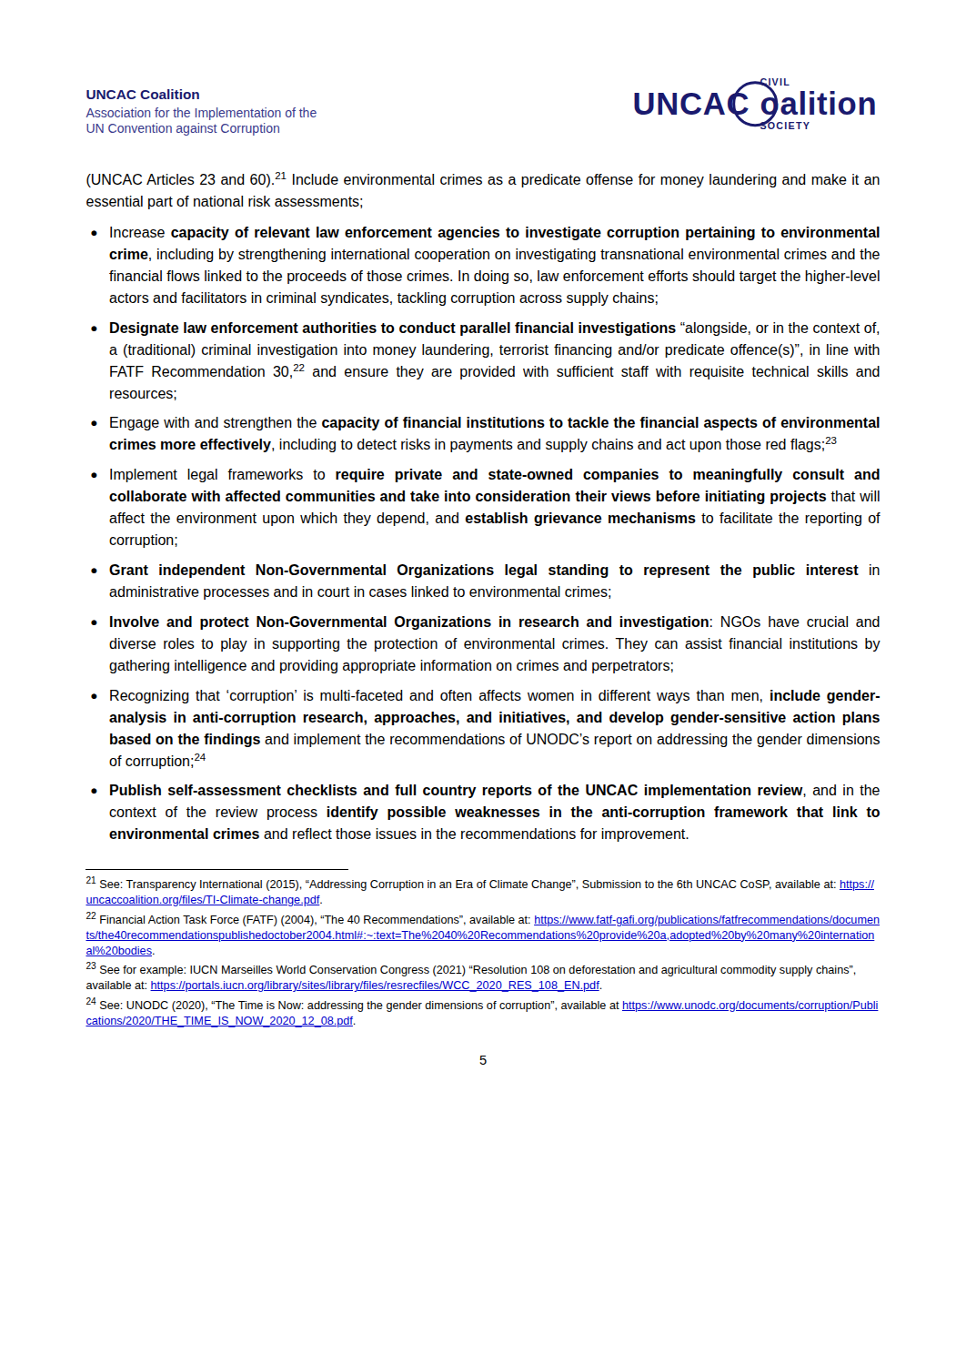UNCAC Coalition Association for the Implementation of the UN Convention against Corruption
CIVIL UNCACoalition SOCIETY
(UNCAC Articles 23 and 60).21 Include environmental crimes as a predicate offense for money laundering and make it an essential part of national risk assessments;
Increase capacity of relevant law enforcement agencies to investigate corruption pertaining to environmental crime, including by strengthening international cooperation on investigating transnational environmental crimes and the financial flows linked to the proceeds of those crimes. In doing so, law enforcement efforts should target the higher-level actors and facilitators in criminal syndicates, tackling corruption across supply chains;
Designate law enforcement authorities to conduct parallel financial investigations “alongside, or in the context of, a (traditional) criminal investigation into money laundering, terrorist financing and/or predicate offence(s)”, in line with FATF Recommendation 30,22 and ensure they are provided with sufficient staff with requisite technical skills and resources;
Engage with and strengthen the capacity of financial institutions to tackle the financial aspects of environmental crimes more effectively, including to detect risks in payments and supply chains and act upon those red flags;23
Implement legal frameworks to require private and state-owned companies to meaningfully consult and collaborate with affected communities and take into consideration their views before initiating projects that will affect the environment upon which they depend, and establish grievance mechanisms to facilitate the reporting of corruption;
Grant independent Non-Governmental Organizations legal standing to represent the public interest in administrative processes and in court in cases linked to environmental crimes;
Involve and protect Non-Governmental Organizations in research and investigation: NGOs have crucial and diverse roles to play in supporting the protection of environmental crimes. They can assist financial institutions by gathering intelligence and providing appropriate information on crimes and perpetrators;
Recognizing that ‘corruption’ is multi-faceted and often affects women in different ways than men, include gender-analysis in anti-corruption research, approaches, and initiatives, and develop gender-sensitive action plans based on the findings and implement the recommendations of UNODC’s report on addressing the gender dimensions of corruption;24
Publish self-assessment checklists and full country reports of the UNCAC implementation review, and in the context of the review process identify possible weaknesses in the anti-corruption framework that link to environmental crimes and reflect those issues in the recommendations for improvement.
21 See: Transparency International (2015), “Addressing Corruption in an Era of Climate Change”, Submission to the 6th UNCAC CoSP, available at: https://uncaccoalition.org/files/TI-Climate-change.pdf.
22 Financial Action Task Force (FATF) (2004), “The 40 Recommendations”, available at: https://www.fatf-gafi.org/publications/fatfrecommendations/documents/the40recommendationspublishedoctober2004.html#:~:text=The%2040%20Recommendations%20provide%20a,adopted%20by%20many%20international%20bodies.
23 See for example: IUCN Marseilles World Conservation Congress (2021) “Resolution 108 on deforestation and agricultural commodity supply chains”, available at: https://portals.iucn.org/library/sites/library/files/resrecfiles/WCC_2020_RES_108_EN.pdf.
24 See: UNODC (2020), “The Time is Now: addressing the gender dimensions of corruption”, available at https://www.unodc.org/documents/corruption/Publications/2020/THE_TIME_IS_NOW_2020_12_08.pdf.
5